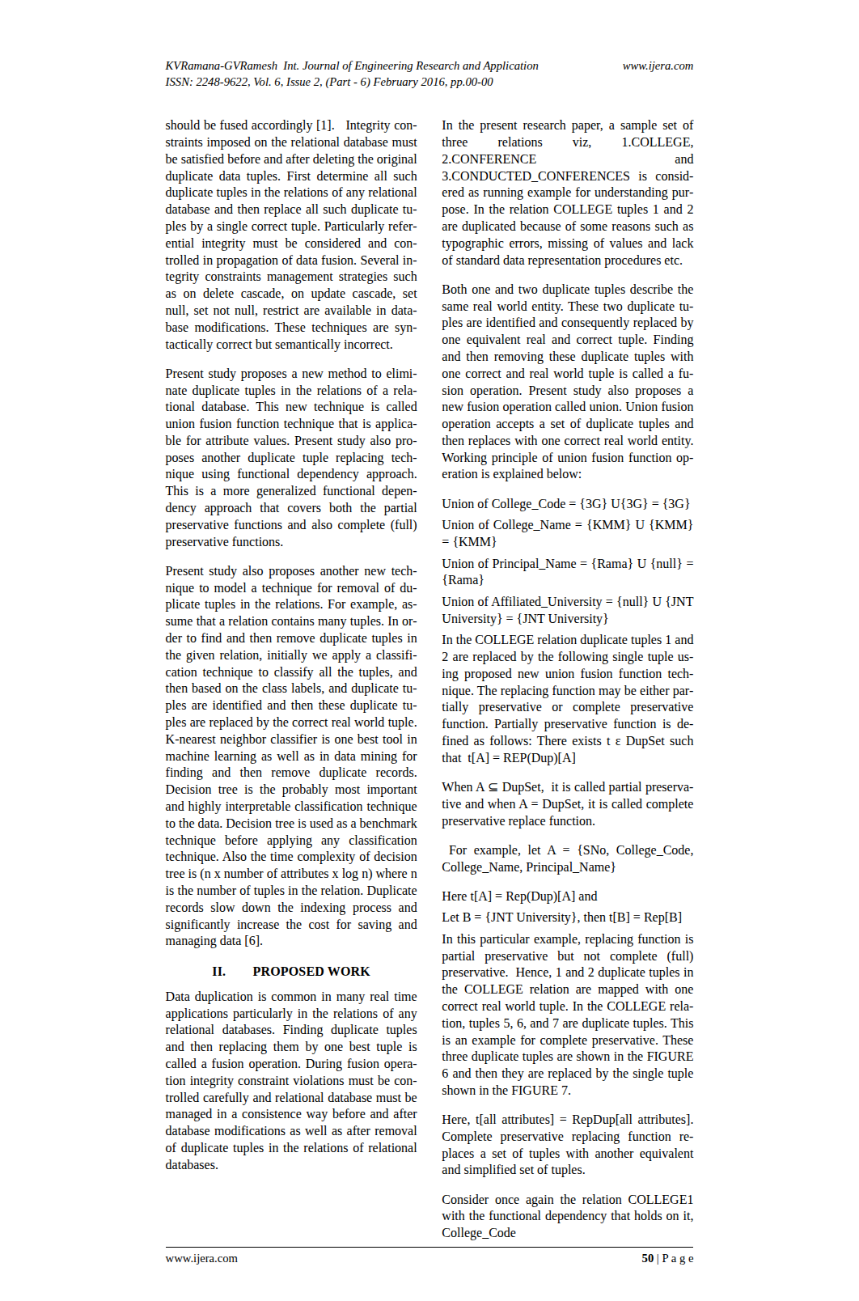KVRamana-GVRamesh Int. Journal of Engineering Research and Application www.ijera.com
ISSN: 2248-9622, Vol. 6, Issue 2, (Part - 6) February 2016, pp.00-00
should be fused accordingly [1]. Integrity constraints imposed on the relational database must be satisfied before and after deleting the original duplicate data tuples. First determine all such duplicate tuples in the relations of any relational database and then replace all such duplicate tuples by a single correct tuple. Particularly referential integrity must be considered and controlled in propagation of data fusion. Several integrity constraints management strategies such as on delete cascade, on update cascade, set null, set not null, restrict are available in database modifications. These techniques are syntactically correct but semantically incorrect.
Present study proposes a new method to eliminate duplicate tuples in the relations of a relational database. This new technique is called union fusion function technique that is applicable for attribute values. Present study also proposes another duplicate tuple replacing technique using functional dependency approach. This is a more generalized functional dependency approach that covers both the partial preservative functions and also complete (full) preservative functions.
Present study also proposes another new technique to model a technique for removal of duplicate tuples in the relations. For example, assume that a relation contains many tuples. In order to find and then remove duplicate tuples in the given relation, initially we apply a classification technique to classify all the tuples, and then based on the class labels, and duplicate tuples are identified and then these duplicate tuples are replaced by the correct real world tuple. K-nearest neighbor classifier is one best tool in machine learning as well as in data mining for finding and then remove duplicate records. Decision tree is the probably most important and highly interpretable classification technique to the data. Decision tree is used as a benchmark technique before applying any classification technique. Also the time complexity of decision tree is (n x number of attributes x log n) where n is the number of tuples in the relation. Duplicate records slow down the indexing process and significantly increase the cost for saving and managing data [6].
II. PROPOSED WORK
Data duplication is common in many real time applications particularly in the relations of any relational databases. Finding duplicate tuples and then replacing them by one best tuple is called a fusion operation. During fusion operation integrity constraint violations must be controlled carefully and relational database must be managed in a consistence way before and after database modifications as well as after removal of duplicate tuples in the relations of relational databases.
In the present research paper, a sample set of three relations viz, 1.COLLEGE, 2.CONFERENCE and 3.CONDUCTED_CONFERENCES is considered as running example for understanding purpose. In the relation COLLEGE tuples 1 and 2 are duplicated because of some reasons such as typographic errors, missing of values and lack of standard data representation procedures etc.
Both one and two duplicate tuples describe the same real world entity. These two duplicate tuples are identified and consequently replaced by one equivalent real and correct tuple. Finding and then removing these duplicate tuples with one correct and real world tuple is called a fusion operation. Present study also proposes a new fusion operation called union. Union fusion operation accepts a set of duplicate tuples and then replaces with one correct real world entity. Working principle of union fusion function operation is explained below:
Union of College_Code = {3G} U{3G} = {3G}
Union of College_Name = {KMM} U {KMM} = {KMM}
Union of Principal_Name = {Rama} U {null} = {Rama}
Union of Affiliated_University = {null} U {JNT University} = {JNT University}
In the COLLEGE relation duplicate tuples 1 and 2 are replaced by the following single tuple using proposed new union fusion function technique. The replacing function may be either partially preservative or complete preservative function. Partially preservative function is defined as follows: There exists t ɛ DupSet such that t[A] = REP(Dup)[A]
When A ⊆ DupSet, it is called partial preservative and when A = DupSet, it is called complete preservative replace function.
For example, let A = {SNo, College_Code, College_Name, Principal_Name}
Here t[A] = Rep(Dup)[A] and
Let B = {JNT University}, then t[B] = Rep[B]
In this particular example, replacing function is partial preservative but not complete (full) preservative. Hence, 1 and 2 duplicate tuples in the COLLEGE relation are mapped with one correct real world tuple. In the COLLEGE relation, tuples 5, 6, and 7 are duplicate tuples. This is an example for complete preservative. These three duplicate tuples are shown in the FIGURE 6 and then they are replaced by the single tuple shown in the FIGURE 7.
Here, t[all attributes] = RepDup[all attributes]. Complete preservative replacing function replaces a set of tuples with another equivalent and simplified set of tuples.
Consider once again the relation COLLEGE1 with the functional dependency that holds on it, College_Code
www.ijera.com 50 | P a g e